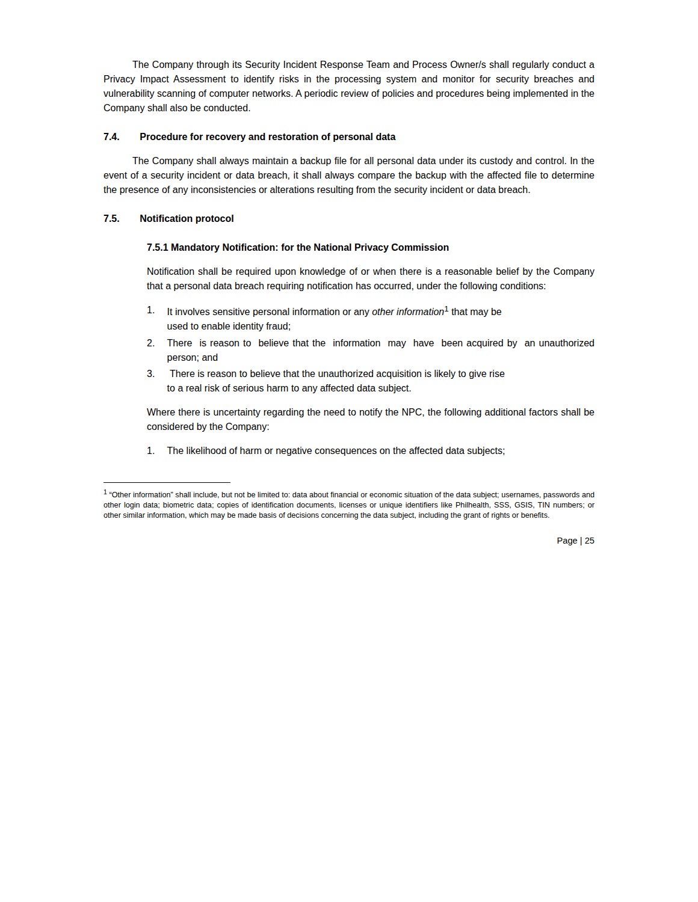The Company through its Security Incident Response Team and Process Owner/s shall regularly conduct a Privacy Impact Assessment to identify risks in the processing system and monitor for security breaches and vulnerability scanning of computer networks. A periodic review of policies and procedures being implemented in the Company shall also be conducted.
7.4. Procedure for recovery and restoration of personal data
The Company shall always maintain a backup file for all personal data under its custody and control. In the event of a security incident or data breach, it shall always compare the backup with the affected file to determine the presence of any inconsistencies or alterations resulting from the security incident or data breach.
7.5. Notification protocol
7.5.1 Mandatory Notification: for the National Privacy Commission
Notification shall be required upon knowledge of or when there is a reasonable belief by the Company that a personal data breach requiring notification has occurred, under the following conditions:
It involves sensitive personal information or any other information1 that may be
used to enable identity fraud;
There is reason to believe that the information may have been acquired by an unauthorized person; and
There is reason to believe that the unauthorized acquisition is likely to give rise
to a real risk of serious harm to any affected data subject.
Where there is uncertainty regarding the need to notify the NPC, the following additional factors shall be considered by the Company:
The likelihood of harm or negative consequences on the affected data subjects;
1 “Other information” shall include, but not be limited to: data about financial or economic situation of the data subject; usernames, passwords and other login data; biometric data; copies of identification documents, licenses or unique identifiers like Philhealth, SSS, GSIS, TIN numbers; or other similar information, which may be made basis of decisions concerning the data subject, including the grant of rights or benefits.
Page | 25